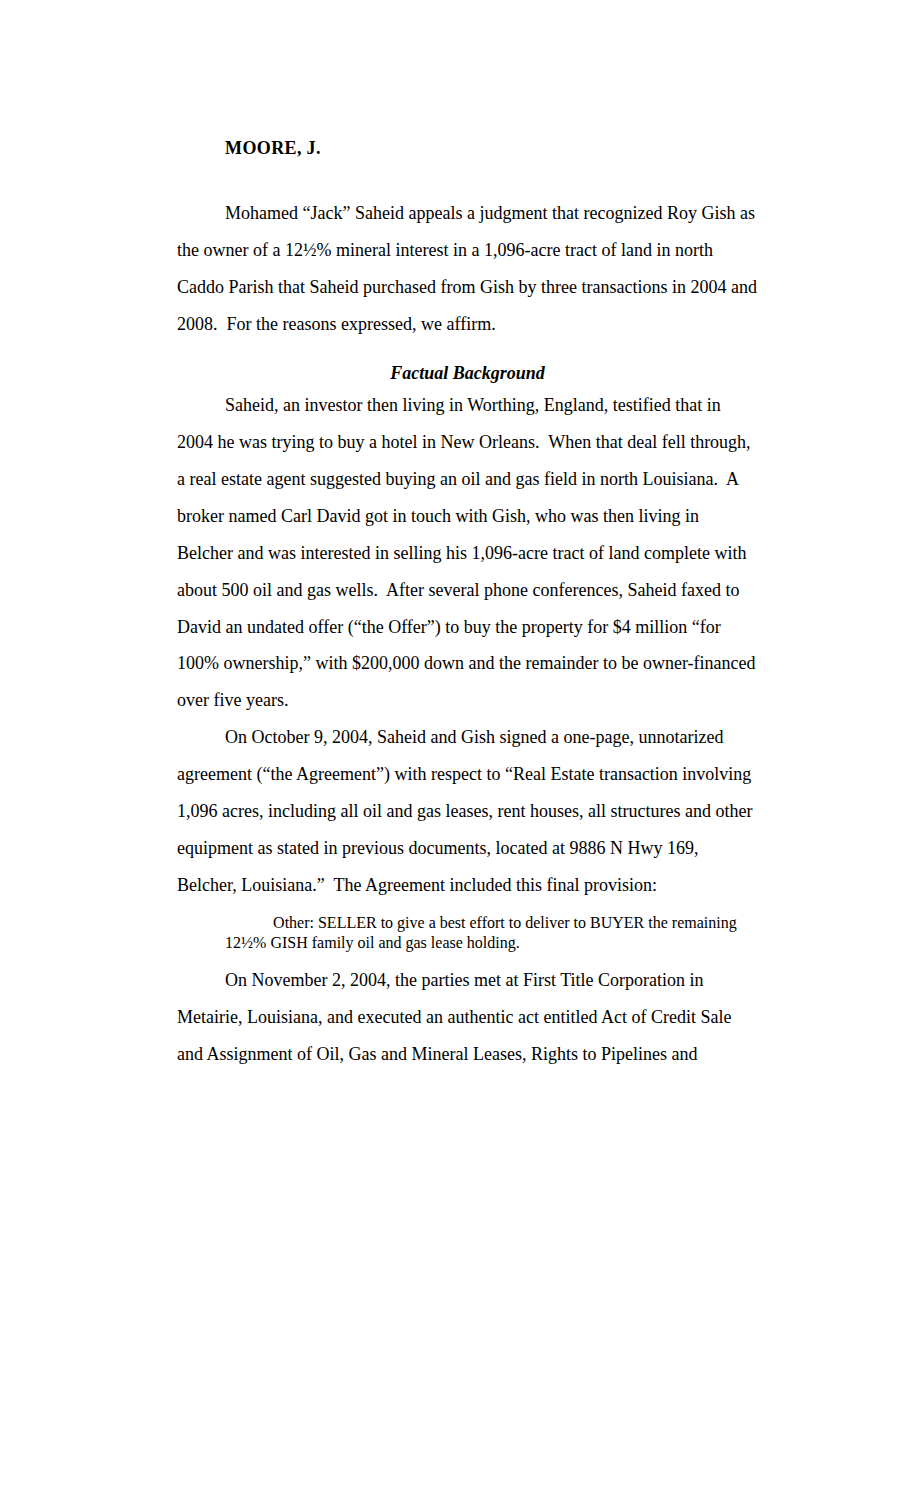MOORE, J.
Mohamed “Jack” Saheid appeals a judgment that recognized Roy Gish as the owner of a 12½% mineral interest in a 1,096-acre tract of land in north Caddo Parish that Saheid purchased from Gish by three transactions in 2004 and 2008. For the reasons expressed, we affirm.
Factual Background
Saheid, an investor then living in Worthing, England, testified that in 2004 he was trying to buy a hotel in New Orleans. When that deal fell through, a real estate agent suggested buying an oil and gas field in north Louisiana. A broker named Carl David got in touch with Gish, who was then living in Belcher and was interested in selling his 1,096-acre tract of land complete with about 500 oil and gas wells. After several phone conferences, Saheid faxed to David an undated offer (“the Offer”) to buy the property for $4 million “for 100% ownership,” with $200,000 down and the remainder to be owner-financed over five years.
On October 9, 2004, Saheid and Gish signed a one-page, unnotarized agreement (“the Agreement”) with respect to “Real Estate transaction involving 1,096 acres, including all oil and gas leases, rent houses, all structures and other equipment as stated in previous documents, located at 9886 N Hwy 169, Belcher, Louisiana.” The Agreement included this final provision:
Other: SELLER to give a best effort to deliver to BUYER the remaining 12½% GISH family oil and gas lease holding.
On November 2, 2004, the parties met at First Title Corporation in Metairie, Louisiana, and executed an authentic act entitled Act of Credit Sale and Assignment of Oil, Gas and Mineral Leases, Rights to Pipelines and